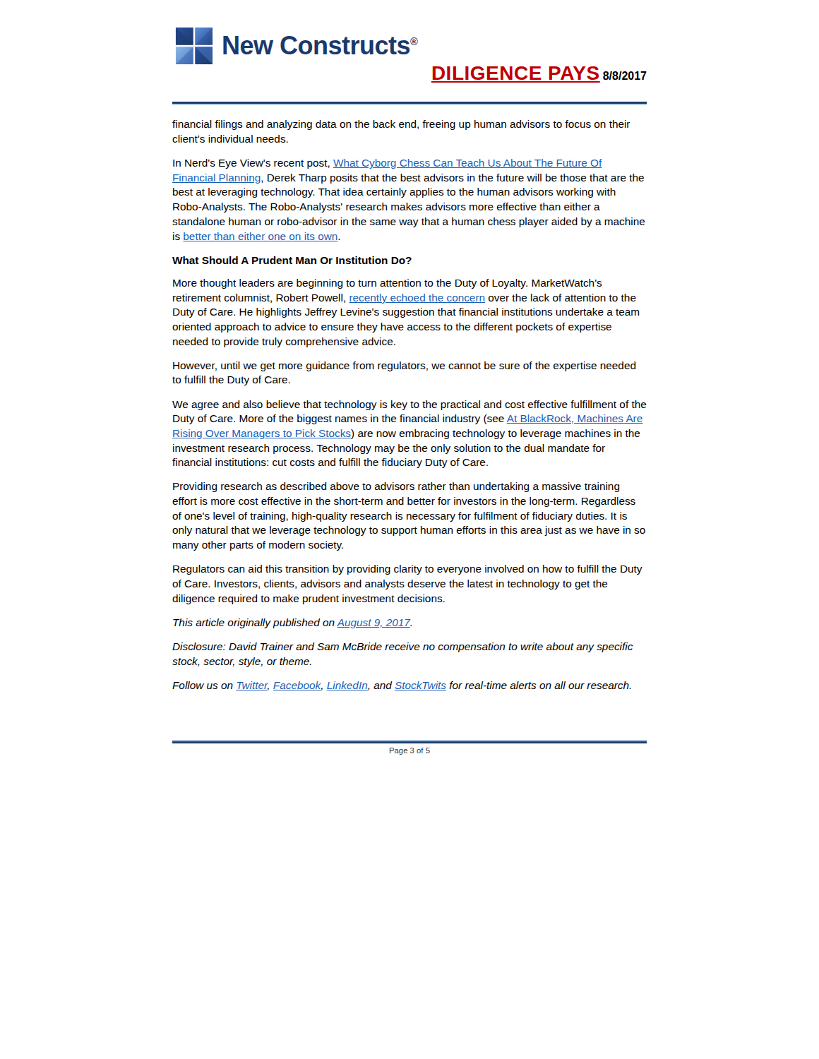New Constructs®
DILIGENCE PAYS 8/8/2017
financial filings and analyzing data on the back end, freeing up human advisors to focus on their client's individual needs.
In Nerd's Eye View's recent post, What Cyborg Chess Can Teach Us About The Future Of Financial Planning, Derek Tharp posits that the best advisors in the future will be those that are the best at leveraging technology. That idea certainly applies to the human advisors working with Robo-Analysts. The Robo-Analysts' research makes advisors more effective than either a standalone human or robo-advisor in the same way that a human chess player aided by a machine is better than either one on its own.
What Should A Prudent Man Or Institution Do?
More thought leaders are beginning to turn attention to the Duty of Loyalty. MarketWatch's retirement columnist, Robert Powell, recently echoed the concern over the lack of attention to the Duty of Care. He highlights Jeffrey Levine's suggestion that financial institutions undertake a team oriented approach to advice to ensure they have access to the different pockets of expertise needed to provide truly comprehensive advice.
However, until we get more guidance from regulators, we cannot be sure of the expertise needed to fulfill the Duty of Care.
We agree and also believe that technology is key to the practical and cost effective fulfillment of the Duty of Care. More of the biggest names in the financial industry (see At BlackRock, Machines Are Rising Over Managers to Pick Stocks) are now embracing technology to leverage machines in the investment research process. Technology may be the only solution to the dual mandate for financial institutions: cut costs and fulfill the fiduciary Duty of Care.
Providing research as described above to advisors rather than undertaking a massive training effort is more cost effective in the short-term and better for investors in the long-term. Regardless of one's level of training, high-quality research is necessary for fulfilment of fiduciary duties. It is only natural that we leverage technology to support human efforts in this area just as we have in so many other parts of modern society.
Regulators can aid this transition by providing clarity to everyone involved on how to fulfill the Duty of Care. Investors, clients, advisors and analysts deserve the latest in technology to get the diligence required to make prudent investment decisions.
This article originally published on August 9, 2017.
Disclosure: David Trainer and Sam McBride receive no compensation to write about any specific stock, sector, style, or theme.
Follow us on Twitter, Facebook, LinkedIn, and StockTwits for real-time alerts on all our research.
Page 3 of 5